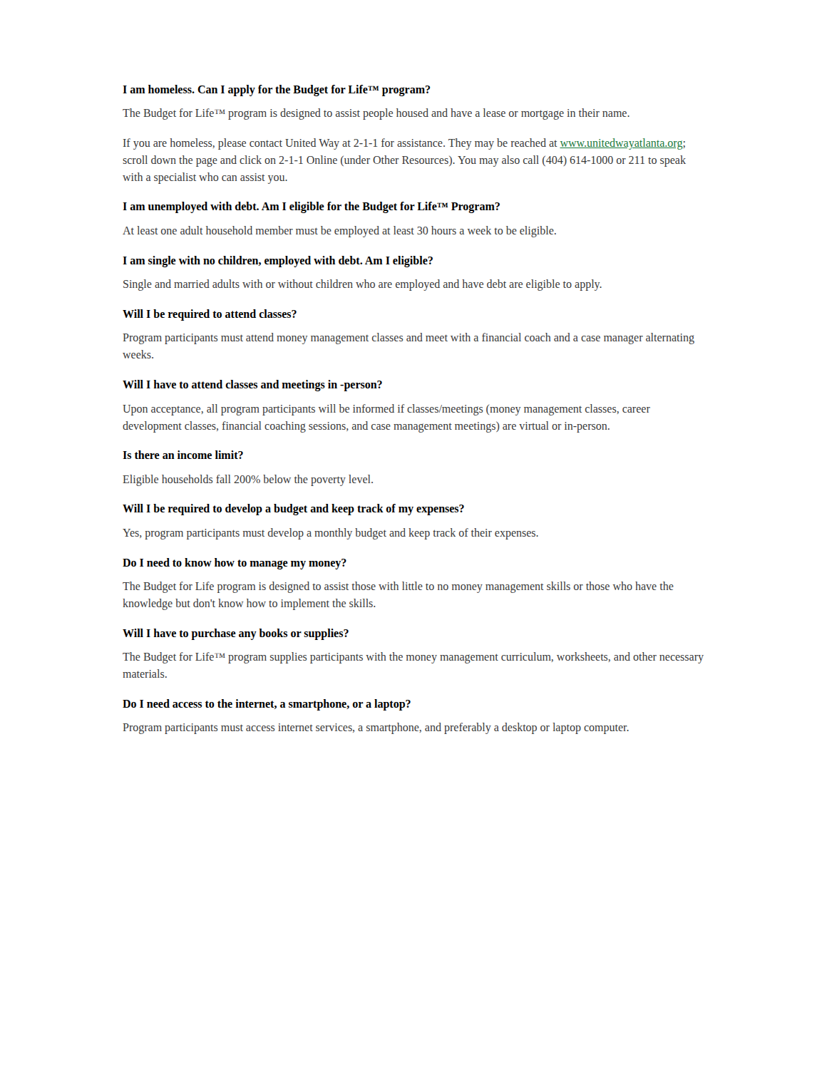I am homeless. Can I apply for the Budget for Life™ program?
The Budget for Life™ program is designed to assist people housed and have a lease or mortgage in their name.
If you are homeless, please contact United Way at 2-1-1 for assistance. They may be reached at www.unitedwayatlanta.org; scroll down the page and click on 2-1-1 Online (under Other Resources). You may also call (404) 614-1000 or 211 to speak with a specialist who can assist you.
I am unemployed with debt. Am I eligible for the Budget for Life™ Program?
At least one adult household member must be employed at least 30 hours a week to be eligible.
I am single with no children, employed with debt. Am I eligible?
Single and married adults with or without children who are employed and have debt are eligible to apply.
Will I be required to attend classes?
Program participants must attend money management classes and meet with a financial coach and a case manager alternating weeks.
Will I have to attend classes and meetings in -person?
Upon acceptance, all program participants will be informed if classes/meetings (money management classes, career development classes, financial coaching sessions, and case management meetings) are virtual or in-person.
Is there an income limit?
Eligible households fall 200% below the poverty level.
Will I be required to develop a budget and keep track of my expenses?
Yes, program participants must develop a monthly budget and keep track of their expenses.
Do I need to know how to manage my money?
The Budget for Life program is designed to assist those with little to no money management skills or those who have the knowledge but don't know how to implement the skills.
Will I have to purchase any books or supplies?
The Budget for Life™ program supplies participants with the money management curriculum, worksheets, and other necessary materials.
Do I need access to the internet, a smartphone, or a laptop?
Program participants must access internet services, a smartphone, and preferably a desktop or laptop computer.